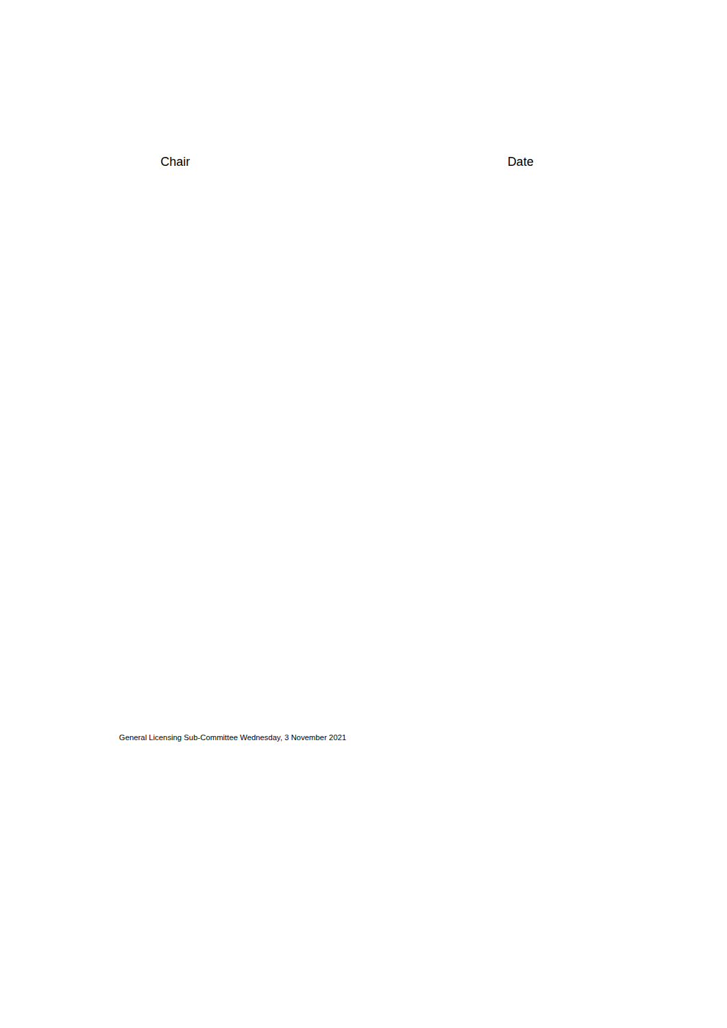Chair Date
General Licensing Sub-Committee Wednesday, 3 November 2021